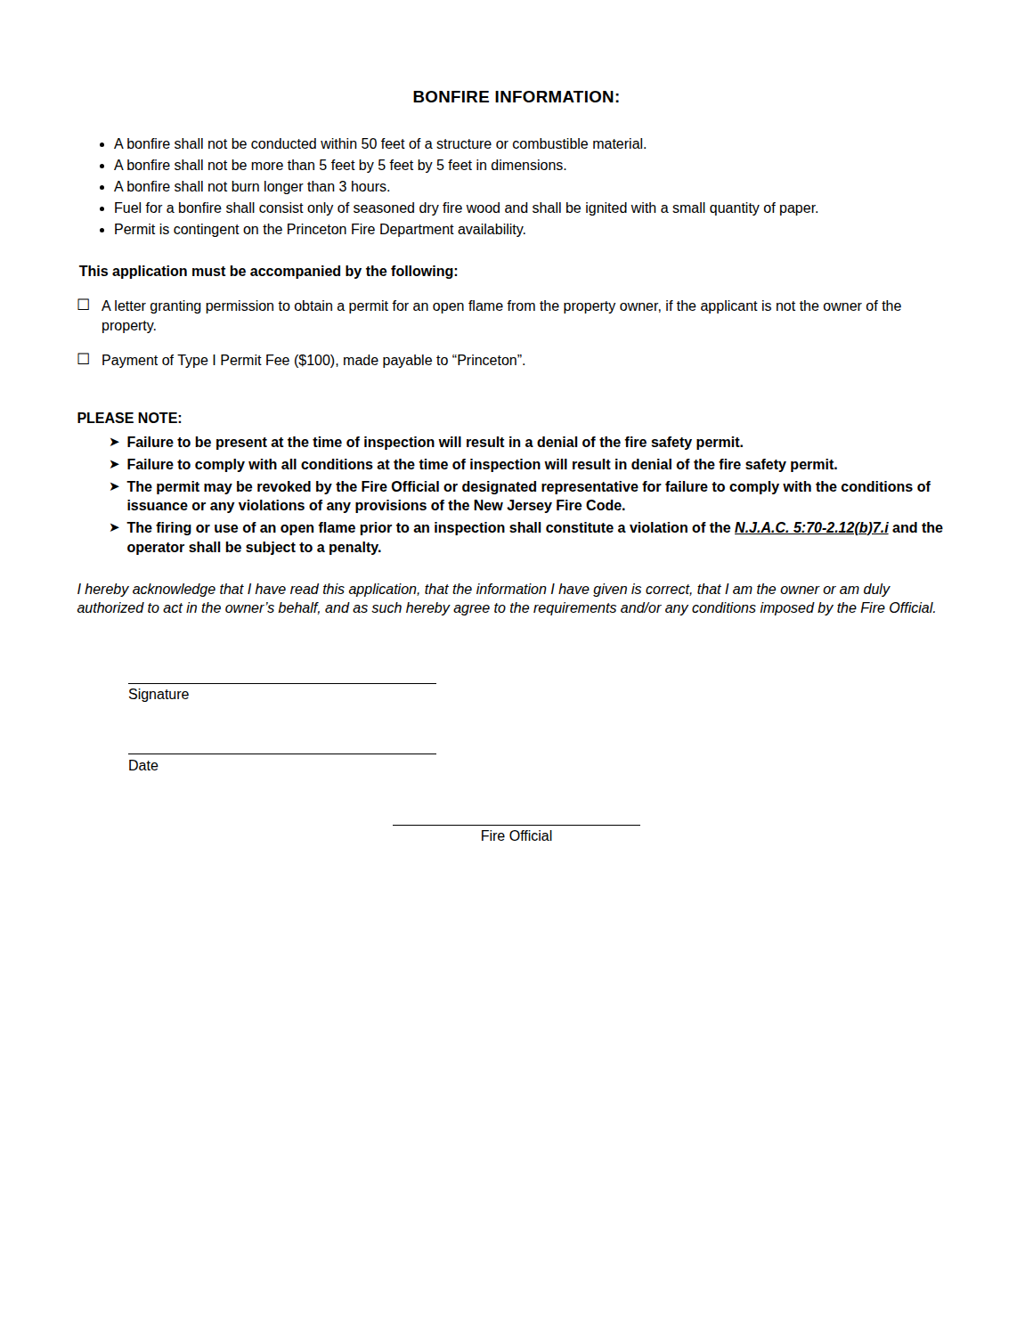BONFIRE INFORMATION:
A bonfire shall not be conducted within 50 feet of a structure or combustible material.
A bonfire shall not be more than 5 feet by 5 feet by 5 feet in dimensions.
A bonfire shall not burn longer than 3 hours.
Fuel for a bonfire shall consist only of seasoned dry fire wood and shall be ignited with a small quantity of paper.
Permit is contingent on the Princeton Fire Department availability.
This application must be accompanied by the following:
| ☐ | A letter granting permission to obtain a permit for an open flame from the property owner, if the applicant is not the owner of the property. |
| ☐ | Payment of Type I Permit Fee ($100), made payable to “Princeton”. |
PLEASE NOTE:
Failure to be present at the time of inspection will result in a denial of the fire safety permit.
Failure to comply with all conditions at the time of inspection will result in denial of the fire safety permit.
The permit may be revoked by the Fire Official or designated representative for failure to comply with the conditions of issuance or any violations of any provisions of the New Jersey Fire Code.
The firing or use of an open flame prior to an inspection shall constitute a violation of the N.J.A.C. 5:70-2.12(b)7.i and the operator shall be subject to a penalty.
I hereby acknowledge that I have read this application, that the information I have given is correct, that I am the owner or am duly authorized to act in the owner’s behalf, and as such hereby agree to the requirements and/or any conditions imposed by the Fire Official.
Signature
Date
Fire Official